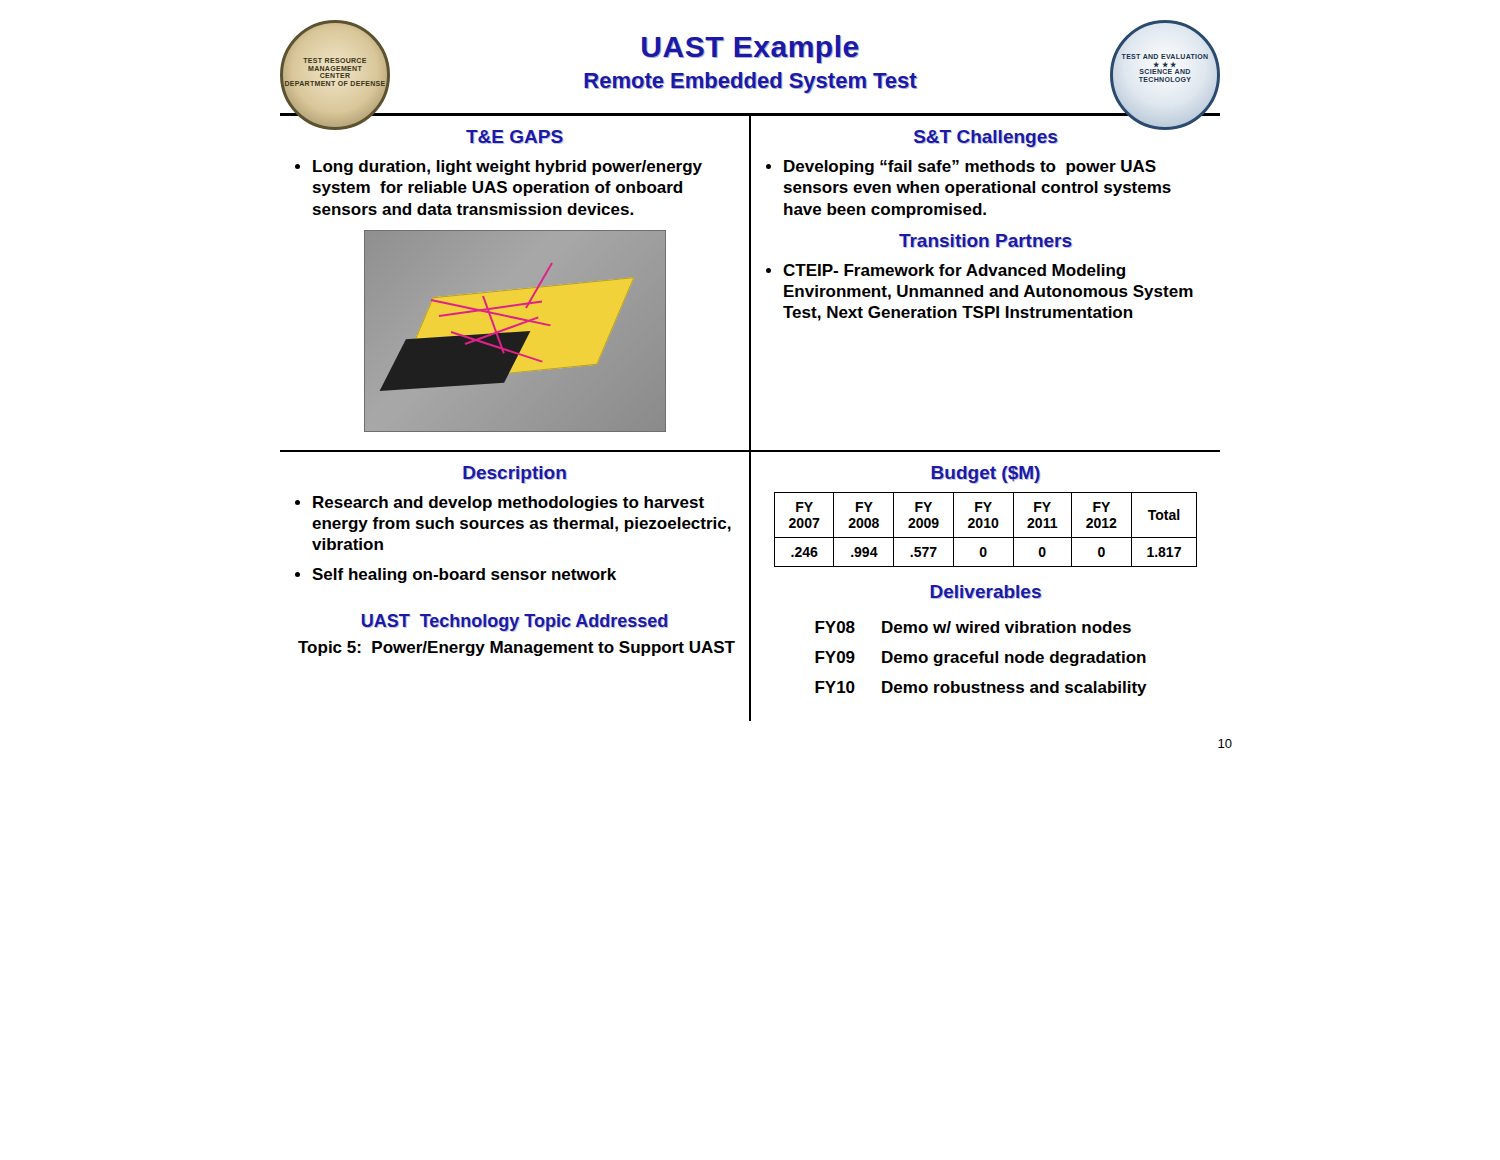TEST RESOURCE
MANAGEMENT
CENTER
DEPARTMENT OF DEFENSE
TEST AND EVALUATION
★ ★ ★
SCIENCE AND TECHNOLOGY
UAST Example
Remote Embedded System Test
T&E GAPS
Long duration, light weight hybrid power/energy system for reliable UAS operation of onboard sensors and data transmission devices.
S&T Challenges
Developing “fail safe” methods to power UAS sensors even when operational control systems have been compromised.
Transition Partners
CTEIP- Framework for Advanced Modeling Environment, Unmanned and Autonomous System Test, Next Generation TSPI Instrumentation
Description
Research and develop methodologies to harvest energy from such sources as thermal, piezoelectric, vibration
Self healing on-board sensor network
UAST Technology Topic Addressed
Topic 5: Power/Energy Management to Support UAST
Budget ($M)
| FY 2007 | FY 2008 | FY 2009 | FY 2010 | FY 2011 | FY 2012 | Total |
| --- | --- | --- | --- | --- | --- | --- |
| .246 | .994 | .577 | 0 | 0 | 0 | 1.817 |
Deliverables
| FY08 | Demo w/ wired vibration nodes |
| FY09 | Demo graceful node degradation |
| FY10 | Demo robustness and scalability |
10